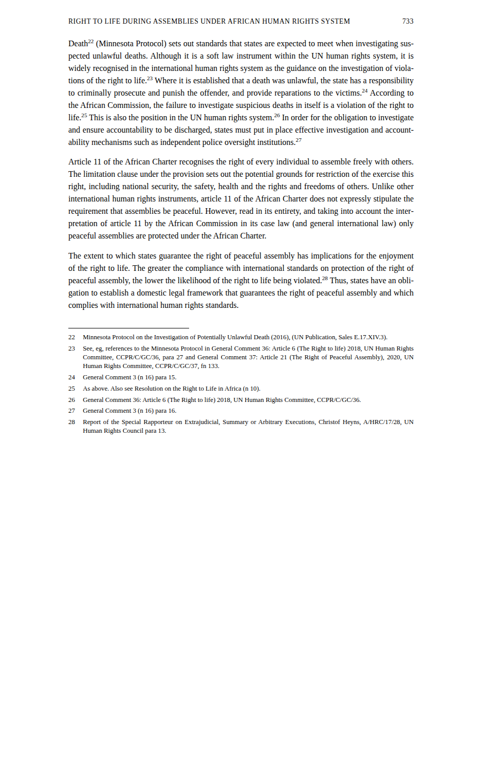Right to life during assemblies under African human rights system 733
Death22 (Minnesota Protocol) sets out standards that states are expected to meet when investigating suspected unlawful deaths. Although it is a soft law instrument within the UN human rights system, it is widely recognised in the international human rights system as the guidance on the investigation of violations of the right to life.23 Where it is established that a death was unlawful, the state has a responsibility to criminally prosecute and punish the offender, and provide reparations to the victims.24 According to the African Commission, the failure to investigate suspicious deaths in itself is a violation of the right to life.25 This is also the position in the UN human rights system.26 In order for the obligation to investigate and ensure accountability to be discharged, states must put in place effective investigation and accountability mechanisms such as independent police oversight institutions.27
Article 11 of the African Charter recognises the right of every individual to assemble freely with others. The limitation clause under the provision sets out the potential grounds for restriction of the exercise this right, including national security, the safety, health and the rights and freedoms of others. Unlike other international human rights instruments, article 11 of the African Charter does not expressly stipulate the requirement that assemblies be peaceful. However, read in its entirety, and taking into account the interpretation of article 11 by the African Commission in its case law (and general international law) only peaceful assemblies are protected under the African Charter.
The extent to which states guarantee the right of peaceful assembly has implications for the enjoyment of the right to life. The greater the compliance with international standards on protection of the right of peaceful assembly, the lower the likelihood of the right to life being violated.28 Thus, states have an obligation to establish a domestic legal framework that guarantees the right of peaceful assembly and which complies with international human rights standards.
22 Minnesota Protocol on the Investigation of Potentially Unlawful Death (2016), (UN Publication, Sales E.17.XIV.3).
23 See, eg, references to the Minnesota Protocol in General Comment 36: Article 6 (The Right to life) 2018, UN Human Rights Committee, CCPR/C/GC/36, para 27 and General Comment 37: Article 21 (The Right of Peaceful Assembly), 2020, UN Human Rights Committee, CCPR/C/GC/37, fn 133.
24 General Comment 3 (n 16) para 15.
25 As above. Also see Resolution on the Right to Life in Africa (n 10).
26 General Comment 36: Article 6 (The Right to life) 2018, UN Human Rights Committee, CCPR/C/GC/36.
27 General Comment 3 (n 16) para 16.
28 Report of the Special Rapporteur on Extrajudicial, Summary or Arbitrary Executions, Christof Heyns, A/HRC/17/28, UN Human Rights Council para 13.